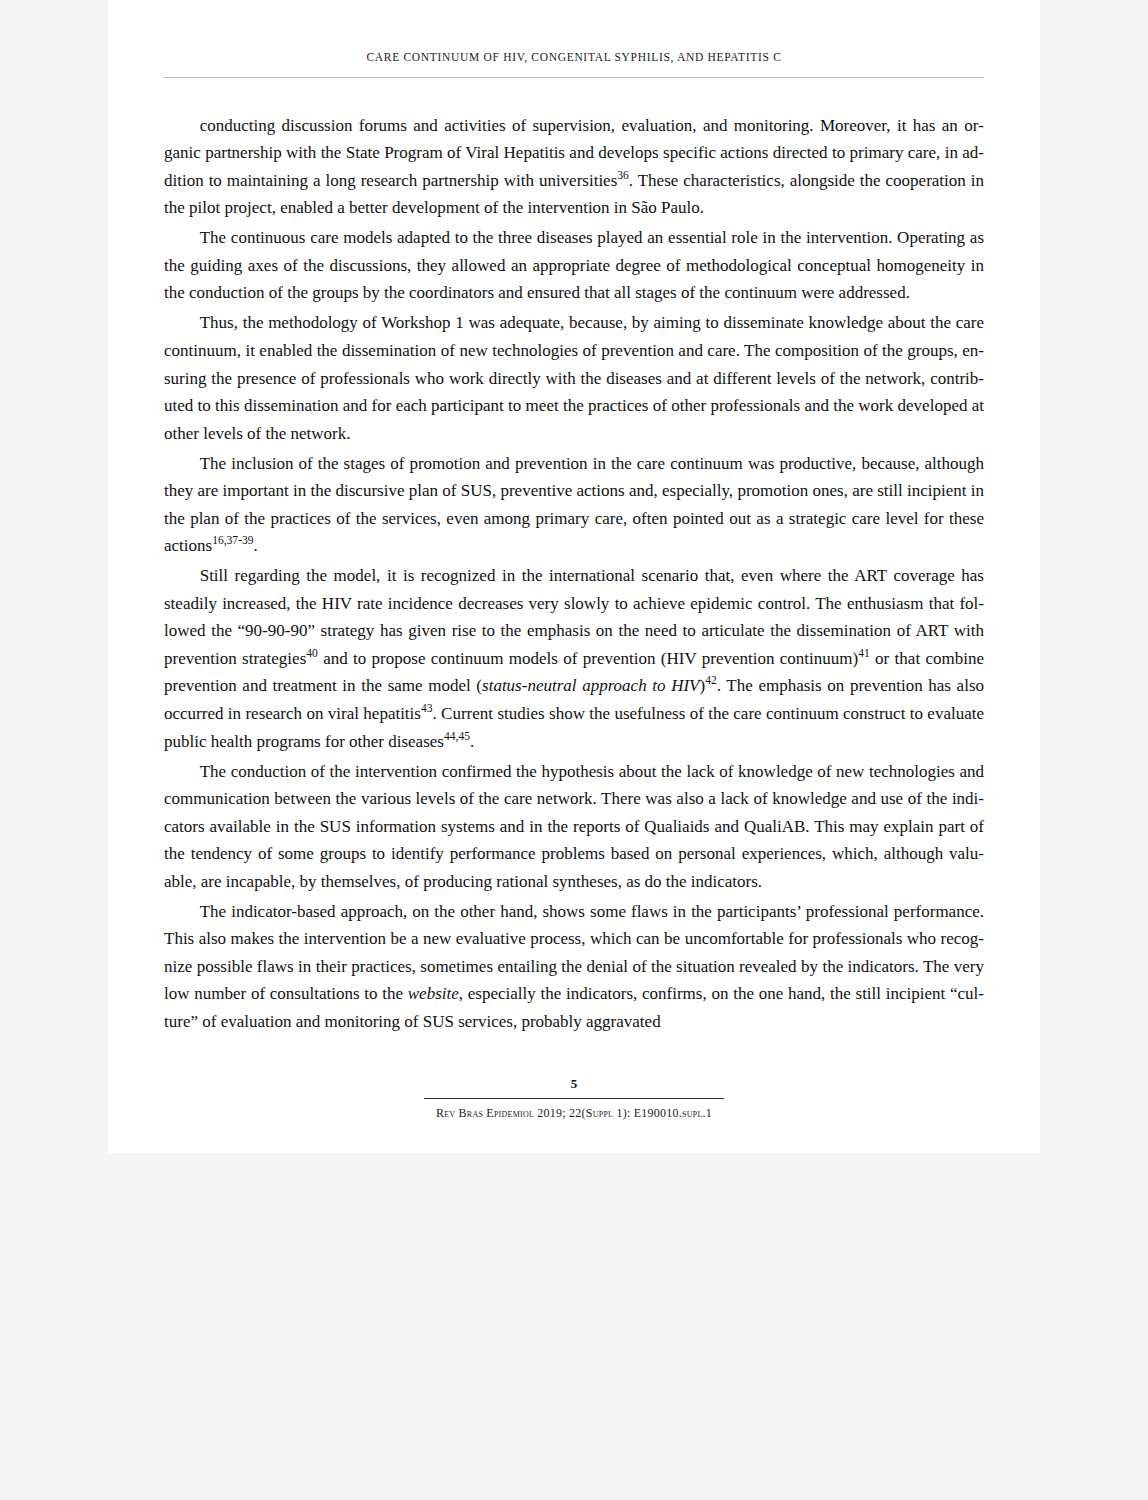Care continuum of HIV, congenital syphilis, and hepatitis C
conducting discussion forums and activities of supervision, evaluation, and monitoring. Moreover, it has an organic partnership with the State Program of Viral Hepatitis and develops specific actions directed to primary care, in addition to maintaining a long research partnership with universities36. These characteristics, alongside the cooperation in the pilot project, enabled a better development of the intervention in São Paulo.
The continuous care models adapted to the three diseases played an essential role in the intervention. Operating as the guiding axes of the discussions, they allowed an appropriate degree of methodological conceptual homogeneity in the conduction of the groups by the coordinators and ensured that all stages of the continuum were addressed.
Thus, the methodology of Workshop 1 was adequate, because, by aiming to disseminate knowledge about the care continuum, it enabled the dissemination of new technologies of prevention and care. The composition of the groups, ensuring the presence of professionals who work directly with the diseases and at different levels of the network, contributed to this dissemination and for each participant to meet the practices of other professionals and the work developed at other levels of the network.
The inclusion of the stages of promotion and prevention in the care continuum was productive, because, although they are important in the discursive plan of SUS, preventive actions and, especially, promotion ones, are still incipient in the plan of the practices of the services, even among primary care, often pointed out as a strategic care level for these actions16,37-39.
Still regarding the model, it is recognized in the international scenario that, even where the ART coverage has steadily increased, the HIV rate incidence decreases very slowly to achieve epidemic control. The enthusiasm that followed the “90-90-90” strategy has given rise to the emphasis on the need to articulate the dissemination of ART with prevention strategies40 and to propose continuum models of prevention (HIV prevention continuum)41 or that combine prevention and treatment in the same model (status-neutral approach to HIV)42. The emphasis on prevention has also occurred in research on viral hepatitis43. Current studies show the usefulness of the care continuum construct to evaluate public health programs for other diseases44,45.
The conduction of the intervention confirmed the hypothesis about the lack of knowledge of new technologies and communication between the various levels of the care network. There was also a lack of knowledge and use of the indicators available in the SUS information systems and in the reports of Qualiaids and QualiAB. This may explain part of the tendency of some groups to identify performance problems based on personal experiences, which, although valuable, are incapable, by themselves, of producing rational syntheses, as do the indicators.
The indicator-based approach, on the other hand, shows some flaws in the participants’ professional performance. This also makes the intervention be a new evaluative process, which can be uncomfortable for professionals who recognize possible flaws in their practices, sometimes entailing the denial of the situation revealed by the indicators. The very low number of consultations to the website, especially the indicators, confirms, on the one hand, the still incipient “culture” of evaluation and monitoring of SUS services, probably aggravated
5
Rev Bras Epidemiol 2019; 22(Suppl 1): E190010.supl.1